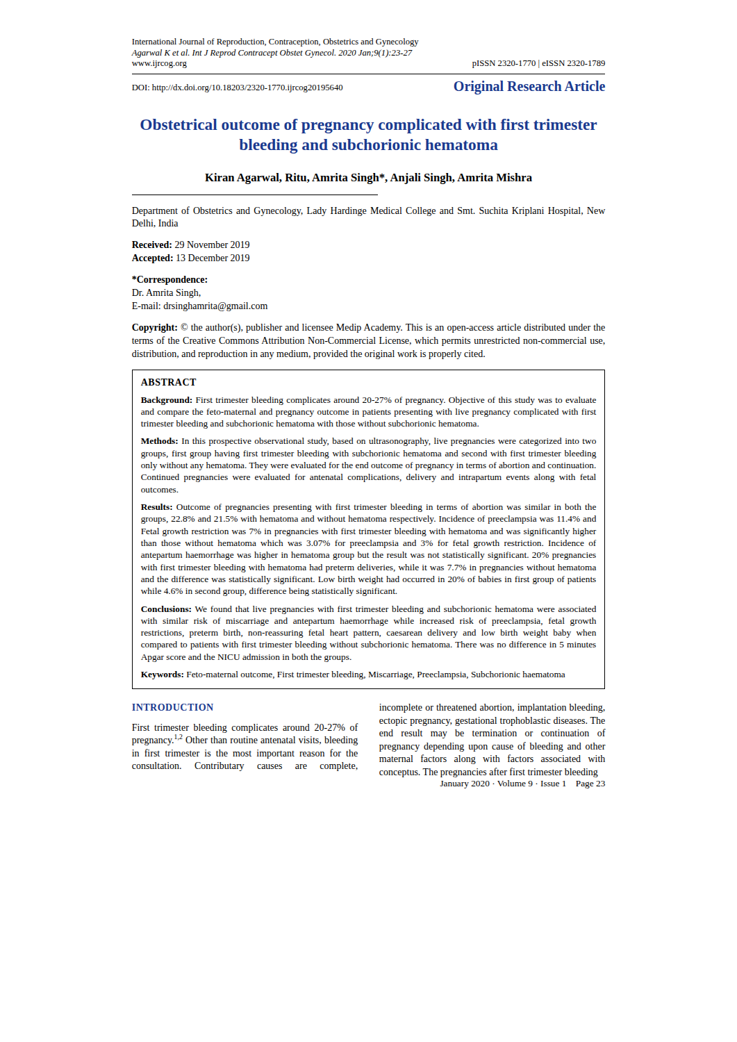International Journal of Reproduction, Contraception, Obstetrics and Gynecology
Agarwal K et al. Int J Reprod Contracept Obstet Gynecol. 2020 Jan;9(1):23-27
www.ijrcog.org
pISSN 2320-1770 | eISSN 2320-1789
DOI: http://dx.doi.org/10.18203/2320-1770.ijrcog20195640
Original Research Article
Obstetrical outcome of pregnancy complicated with first trimester
bleeding and subchorionic hematoma
Kiran Agarwal, Ritu, Amrita Singh*, Anjali Singh, Amrita Mishra
Department of Obstetrics and Gynecology, Lady Hardinge Medical College and Smt. Suchita Kriplani Hospital, New Delhi, India
Received: 29 November 2019
Accepted: 13 December 2019
*Correspondence:
Dr. Amrita Singh,
E-mail: drsinghamrita@gmail.com
Copyright: © the author(s), publisher and licensee Medip Academy. This is an open-access article distributed under the terms of the Creative Commons Attribution Non-Commercial License, which permits unrestricted non-commercial use, distribution, and reproduction in any medium, provided the original work is properly cited.
ABSTRACT
Background: First trimester bleeding complicates around 20-27% of pregnancy. Objective of this study was to evaluate and compare the feto-maternal and pregnancy outcome in patients presenting with live pregnancy complicated with first trimester bleeding and subchorionic hematoma with those without subchorionic hematoma.
Methods: In this prospective observational study, based on ultrasonography, live pregnancies were categorized into two groups, first group having first trimester bleeding with subchorionic hematoma and second with first trimester bleeding only without any hematoma. They were evaluated for the end outcome of pregnancy in terms of abortion and continuation. Continued pregnancies were evaluated for antenatal complications, delivery and intrapartum events along with fetal outcomes.
Results: Outcome of pregnancies presenting with first trimester bleeding in terms of abortion was similar in both the groups, 22.8% and 21.5% with hematoma and without hematoma respectively. Incidence of preeclampsia was 11.4% and Fetal growth restriction was 7% in pregnancies with first trimester bleeding with hematoma and was significantly higher than those without hematoma which was 3.07% for preeclampsia and 3% for fetal growth restriction. Incidence of antepartum haemorrhage was higher in hematoma group but the result was not statistically significant. 20% pregnancies with first trimester bleeding with hematoma had preterm deliveries, while it was 7.7% in pregnancies without hematoma and the difference was statistically significant. Low birth weight had occurred in 20% of babies in first group of patients while 4.6% in second group, difference being statistically significant.
Conclusions: We found that live pregnancies with first trimester bleeding and subchorionic hematoma were associated with similar risk of miscarriage and antepartum haemorrhage while increased risk of preeclampsia, fetal growth restrictions, preterm birth, non-reassuring fetal heart pattern, caesarean delivery and low birth weight baby when compared to patients with first trimester bleeding without subchorionic hematoma. There was no difference in 5 minutes Apgar score and the NICU admission in both the groups.
Keywords: Feto-maternal outcome, First trimester bleeding, Miscarriage, Preeclampsia, Subchorionic haematoma
INTRODUCTION
First trimester bleeding complicates around 20-27% of pregnancy.1,2 Other than routine antenatal visits, bleeding in first trimester is the most important reason for the consultation. Contributary causes are complete, incomplete or threatened abortion, implantation bleeding, ectopic pregnancy, gestational trophoblastic diseases. The end result may be termination or continuation of pregnancy depending upon cause of bleeding and other maternal factors along with factors associated with conceptus. The pregnancies after first trimester bleeding
January 2020 · Volume 9 · Issue 1 Page 23